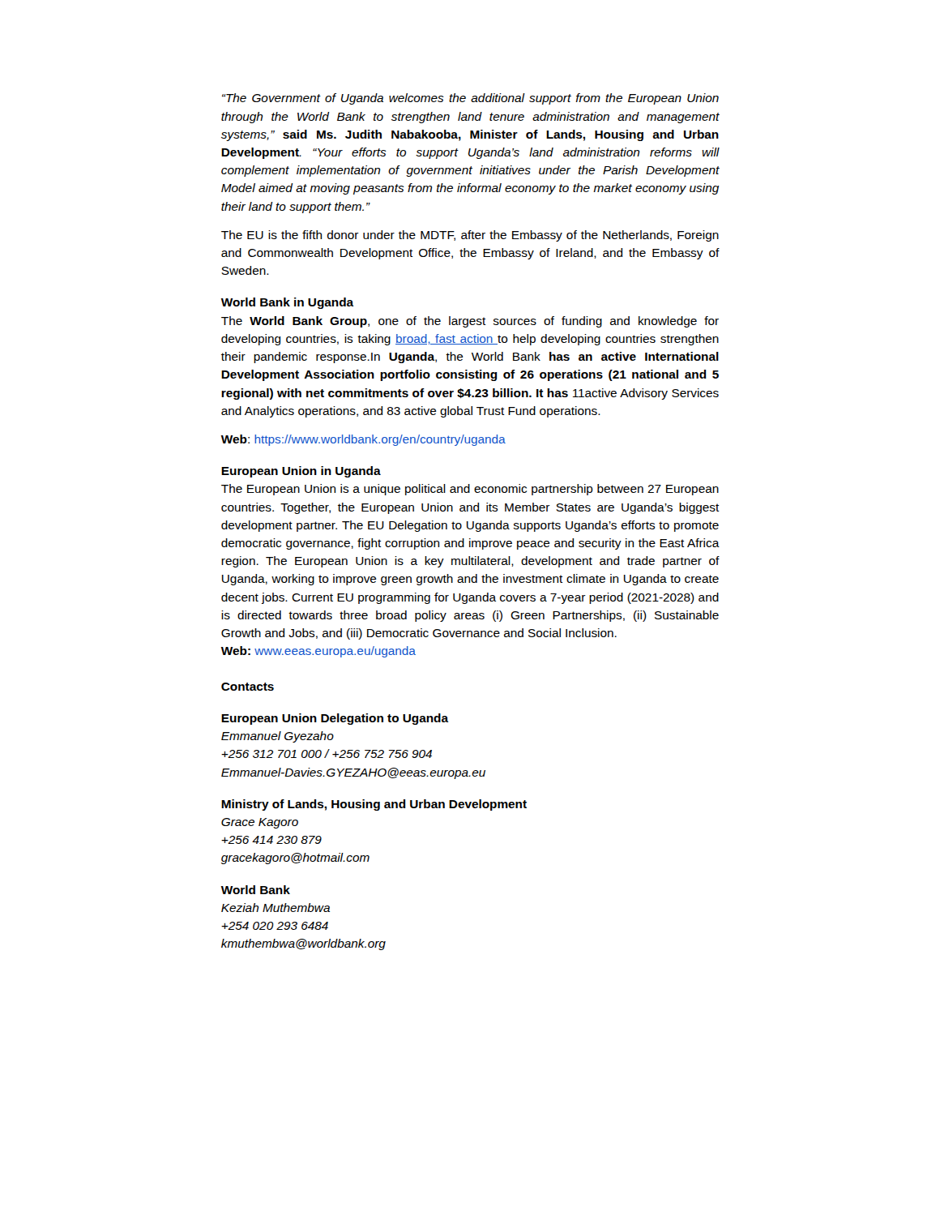“The Government of Uganda welcomes the additional support from the European Union through the World Bank to strengthen land tenure administration and management systems,” said Ms. Judith Nabakooba, Minister of Lands, Housing and Urban Development. “Your efforts to support Uganda’s land administration reforms will complement implementation of government initiatives under the Parish Development Model aimed at moving peasants from the informal economy to the market economy using their land to support them.”
The EU is the fifth donor under the MDTF, after the Embassy of the Netherlands, Foreign and Commonwealth Development Office, the Embassy of Ireland, and the Embassy of Sweden.
World Bank in Uganda
The World Bank Group, one of the largest sources of funding and knowledge for developing countries, is taking broad, fast action to help developing countries strengthen their pandemic response.In Uganda, the World Bank has an active International Development Association portfolio consisting of 26 operations (21 national and 5 regional) with net commitments of over $4.23 billion. It has 11active Advisory Services and Analytics operations, and 83 active global Trust Fund operations.
Web: https://www.worldbank.org/en/country/uganda
European Union in Uganda
The European Union is a unique political and economic partnership between 27 European countries. Together, the European Union and its Member States are Uganda’s biggest development partner. The EU Delegation to Uganda supports Uganda’s efforts to promote democratic governance, fight corruption and improve peace and security in the East Africa region. The European Union is a key multilateral, development and trade partner of Uganda, working to improve green growth and the investment climate in Uganda to create decent jobs. Current EU programming for Uganda covers a 7-year period (2021-2028) and is directed towards three broad policy areas (i) Green Partnerships, (ii) Sustainable Growth and Jobs, and (iii) Democratic Governance and Social Inclusion.
Web: www.eeas.europa.eu/uganda
Contacts
European Union Delegation to Uganda
Emmanuel Gyezaho
+256 312 701 000 / +256 752 756 904
Emmanuel-Davies.GYEZAHO@eeas.europa.eu
Ministry of Lands, Housing and Urban Development
Grace Kagoro
+256 414 230 879
gracekagoro@hotmail.com
World Bank
Keziah Muthembwa
+254 020 293 6484
kmuthembwa@worldbank.org